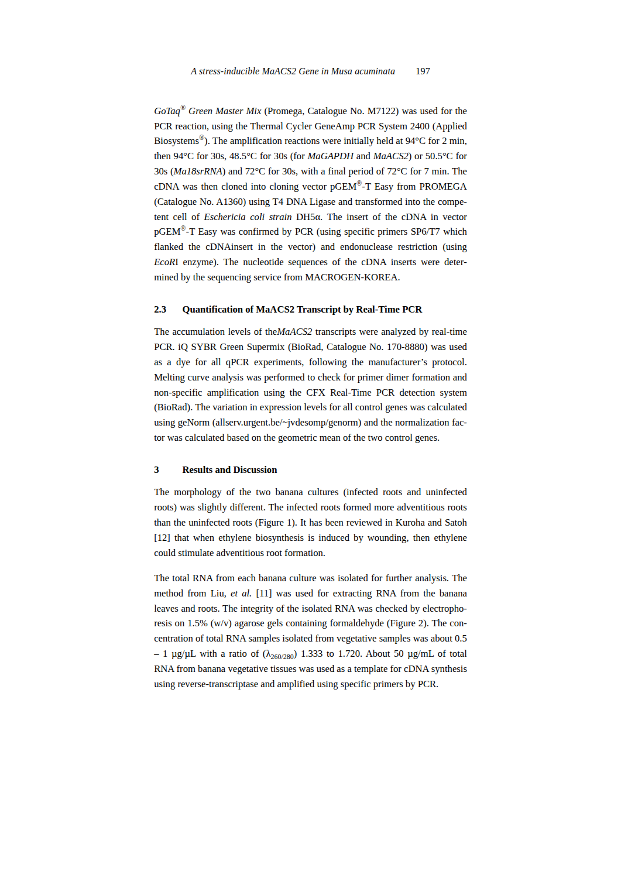A stress-inducible MaACS2 Gene in Musa acuminata 197
GoTaq® Green Master Mix (Promega, Catalogue No. M7122) was used for the PCR reaction, using the Thermal Cycler GeneAmp PCR System 2400 (Applied Biosystems®). The amplification reactions were initially held at 94°C for 2 min, then 94°C for 30s, 48.5°C for 30s (for MaGAPDH and MaACS2) or 50.5°C for 30s (Ma18srRNA) and 72°C for 30s, with a final period of 72°C for 7 min. The cDNA was then cloned into cloning vector pGEM®-T Easy from PROMEGA (Catalogue No. A1360) using T4 DNA Ligase and transformed into the competent cell of Eschericia coli strain DH5α. The insert of the cDNA in vector pGEM®-T Easy was confirmed by PCR (using specific primers SP6/T7 which flanked the cDNAinsert in the vector) and endonuclease restriction (using EcoRI enzyme). The nucleotide sequences of the cDNA inserts were determined by the sequencing service from MACROGEN-KOREA.
2.3 Quantification of MaACS2 Transcript by Real-Time PCR
The accumulation levels of theMaACS2 transcripts were analyzed by real-time PCR. iQ SYBR Green Supermix (BioRad, Catalogue No. 170-8880) was used as a dye for all qPCR experiments, following the manufacturer’s protocol. Melting curve analysis was performed to check for primer dimer formation and non-specific amplification using the CFX Real-Time PCR detection system (BioRad). The variation in expression levels for all control genes was calculated using geNorm (allserv.urgent.be/~jvdesomp/genorm) and the normalization factor was calculated based on the geometric mean of the two control genes.
3 Results and Discussion
The morphology of the two banana cultures (infected roots and uninfected roots) was slightly different. The infected roots formed more adventitious roots than the uninfected roots (Figure 1). It has been reviewed in Kuroha and Satoh [12] that when ethylene biosynthesis is induced by wounding, then ethylene could stimulate adventitious root formation.
The total RNA from each banana culture was isolated for further analysis. The method from Liu, et al. [11] was used for extracting RNA from the banana leaves and roots. The integrity of the isolated RNA was checked by electrophoresis on 1.5% (w/v) agarose gels containing formaldehyde (Figure 2). The concentration of total RNA samples isolated from vegetative samples was about 0.5 – 1 µg/µL with a ratio of (λ260/280) 1.333 to 1.720. About 50 µg/mL of total RNA from banana vegetative tissues was used as a template for cDNA synthesis using reverse-transcriptase and amplified using specific primers by PCR.